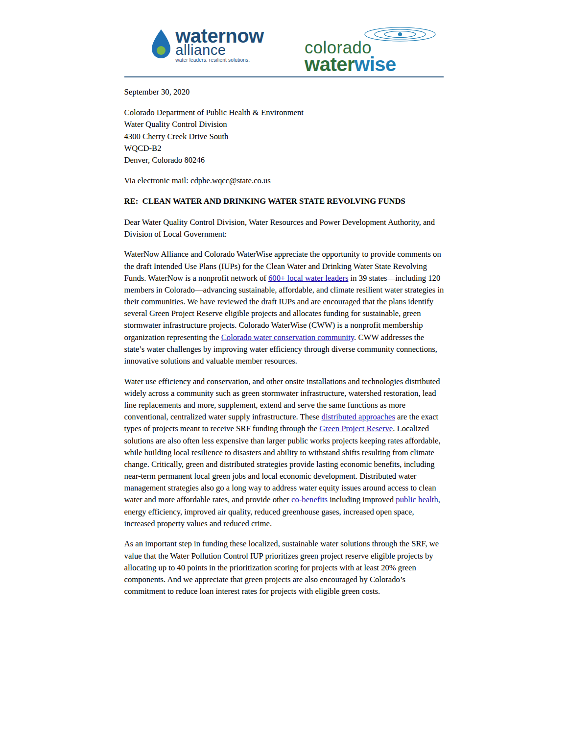water now alliance water leaders. resilient solutions.
colorado water wise
September 30, 2020
Colorado Department of Public Health & Environment
Water Quality Control Division
4300 Cherry Creek Drive South
WQCD-B2
Denver, Colorado 80246
Via electronic mail: cdphe.wqcc@state.co.us
RE: CLEAN WATER AND DRINKING WATER STATE REVOLVING FUNDS
Dear Water Quality Control Division, Water Resources and Power Development Authority, and Division of Local Government:
WaterNow Alliance and Colorado WaterWise appreciate the opportunity to provide comments on the draft Intended Use Plans (IUPs) for the Clean Water and Drinking Water State Revolving Funds. WaterNow is a nonprofit network of 600+ local water leaders in 39 states—including 120 members in Colorado—advancing sustainable, affordable, and climate resilient water strategies in their communities. We have reviewed the draft IUPs and are encouraged that the plans identify several Green Project Reserve eligible projects and allocates funding for sustainable, green stormwater infrastructure projects. Colorado WaterWise (CWW) is a nonprofit membership organization representing the Colorado water conservation community. CWW addresses the state’s water challenges by improving water efficiency through diverse community connections, innovative solutions and valuable member resources.
Water use efficiency and conservation, and other onsite installations and technologies distributed widely across a community such as green stormwater infrastructure, watershed restoration, lead line replacements and more, supplement, extend and serve the same functions as more conventional, centralized water supply infrastructure. These distributed approaches are the exact types of projects meant to receive SRF funding through the Green Project Reserve. Localized solutions are also often less expensive than larger public works projects keeping rates affordable, while building local resilience to disasters and ability to withstand shifts resulting from climate change. Critically, green and distributed strategies provide lasting economic benefits, including near-term permanent local green jobs and local economic development. Distributed water management strategies also go a long way to address water equity issues around access to clean water and more affordable rates, and provide other co-benefits including improved public health, energy efficiency, improved air quality, reduced greenhouse gases, increased open space, increased property values and reduced crime.
As an important step in funding these localized, sustainable water solutions through the SRF, we value that the Water Pollution Control IUP prioritizes green project reserve eligible projects by allocating up to 40 points in the prioritization scoring for projects with at least 20% green components. And we appreciate that green projects are also encouraged by Colorado’s commitment to reduce loan interest rates for projects with eligible green costs.